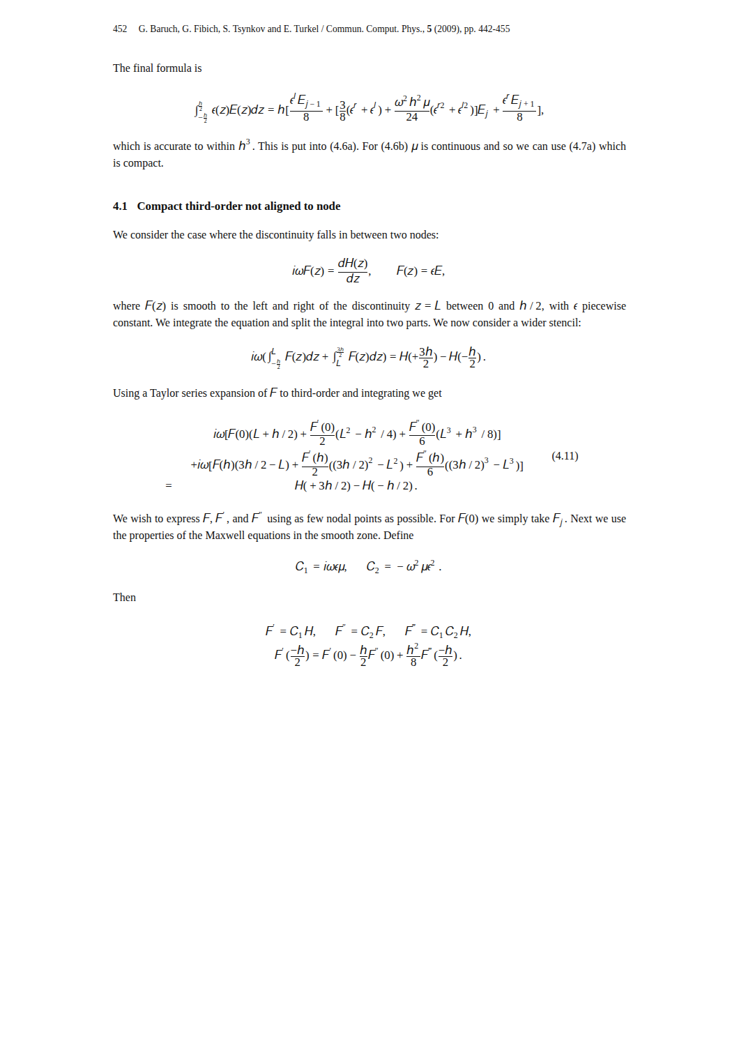452 G. Baruch, G. Fibich, S. Tsynkov and E. Turkel / Commun. Comput. Phys., 5 (2009), pp. 442-455
The final formula is
∫ −h2 h2 ϵ(z) E(z) dz = h [ ϵlEj−1 8 + [ 38 (ϵr+ϵl) + ω2h2μ 24 ( ϵr2+ϵl2 ) ] Ej + ϵrEj+1 8 ] ,
which is accurate to within h3. This is put into (4.6a). For (4.6b) μ is continuous and so we can use (4.7a) which is compact.
4.1 Compact third-order not aligned to node
We consider the case where the discontinuity falls in between two nodes:
iωF(z) = dH(z) dz , F(z) = ϵE ,
where F(z) is smooth to the left and right of the discontinuity z=L between 0 and h/2, with ϵ piecewise constant. We integrate the equation and split the integral into two parts. We now consider a wider stencil:
iω ( ∫ −h2 L F(z)dz + ∫ L 3h2 F(z)dz ) = H ( +3h2 ) − H ( −h2 ) .
Using a Taylor series expansion of F to third-order and integrating we get
iω [ F(0) (L+h/2) + F′(0) 2 ( L2−h2/4 ) + F″(0) 6 ( L3+h3/8 ) ] +iω [ F(h) (3h/2−L) + F′(h) 2 ( (3h/2)2−L2 ) + F″(h) 6 ( (3h/2)3−L3 ) ] = H(+3h/2) − H(−h/2) .
(4.11)
We wish to express F, F′, and F″ using as few nodal points as possible. For F(0) we simply take Fj. Next we use the properties of the Maxwell equations in the smooth zone. Define
C1 = iωϵμ , C2 = −ω2μϵ2 .
Then
F′ = C1H , F″ = C2F , F‴ = C1C2H , F′ ( −h2 ) = F′(0) − h2 F″(0) + h28 F‴ ( −h2 ) .